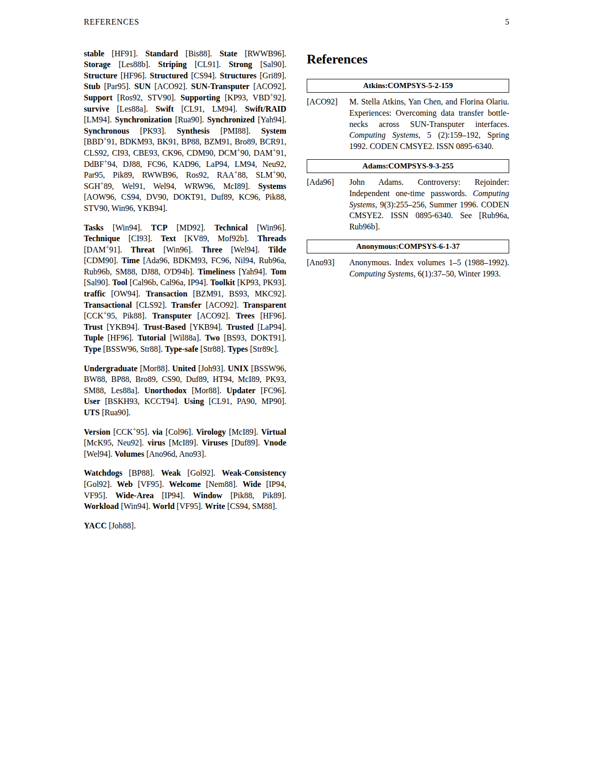REFERENCES 5
stable [HF91]. Standard [Bis88]. State [RWWB96]. Storage [Les88b]. Striping [CL91]. Strong [Sal90]. Structure [HF96]. Structured [CS94]. Structures [Gri89]. Stub [Par95]. SUN [ACO92]. SUN-Transputer [ACO92]. Support [Ros92, STV90]. Supporting [KP93, VBD+92]. survive [Les88a]. Swift [CL91, LM94]. Swift/RAID [LM94]. Synchronization [Rua90]. Synchronized [Yah94]. Synchronous [PK93]. Synthesis [PMI88]. System [BBD+91, BDKM93, BK91, BP88, BZM91, Bro89, BCR91, CLS92, CI93, CBE93, CK96, CDM90, DCM+90, DAM+91, DdBF+94, DJ88, FC96, KAD96, LaP94, LM94, Neu92, Par95, Pik89, RWWB96, Ros92, RAA+88, SLM+90, SGH+89, Wel91, Wel94, WRW96, McI89]. Systems [AOW96, CS94, DV90, DOKT91, Duf89, KC96, Pik88, STV90, Win96, YKB94].
Tasks [Win94]. TCP [MD92]. Technical [Win96]. Technique [CI93]. Text [KV89, Mof92b]. Threads [DAM+91]. Threat [Win96]. Three [Wel94]. Tilde [CDM90]. Time [Ada96, BDKM93, FC96, Nil94, Rub96a, Rub96b, SM88, DJ88, O'D94b]. Timeliness [Yah94]. Tom [Sal90]. Tool [Cal96b, Cal96a, IP94]. Toolkit [KP93, PK93]. traffic [OW94]. Transaction [BZM91, BS93, MKC92]. Transactional [CLS92]. Transfer [ACO92]. Transparent [CCK+95, Pik88]. Transputer [ACO92]. Trees [HF96]. Trust [YKB94]. Trust-Based [YKB94]. Trusted [LaP94]. Tuple [HF96]. Tutorial [Wil88a]. Two [BS93, DOKT91]. Type [BSSW96, Str88]. Type-safe [Str88]. Types [Str89c].
Undergraduate [Mor88]. United [Joh93]. UNIX [BSSW96, BW88, BP88, Bro89, CS90, Duf89, HT94, McI89, PK93, SM88, Les88a]. Unorthodox [Mor88]. Updater [FC96]. User [BSKH93, KCCT94]. Using [CL91, PA90, MP90]. UTS [Rua90].
Version [CCK+95]. via [Col96]. Virology [McI89]. Virtual [McK95, Neu92]. virus [McI89]. Viruses [Duf89]. Vnode [Wel94]. Volumes [Ano96d, Ano93].
Watchdogs [BP88]. Weak [Gol92]. Weak-Consistency [Gol92]. Web [VF95]. Welcome [Nem88]. Wide [IP94, VF95]. Wide-Area [IP94]. Window [Pik88, Pik89]. Workload [Win94]. World [VF95]. Write [CS94, SM88].
YACC [Joh88].
References
Atkins:COMPSYS-5-2-159
[ACO92] M. Stella Atkins, Yan Chen, and Florina Olariu. Experiences: Overcoming data transfer bottlenecks across SUN-Transputer interfaces. Computing Systems, 5 (2):159–192, Spring 1992. CODEN CMSYE2. ISSN 0895-6340.
Adams:COMPSYS-9-3-255
[Ada96] John Adams. Controversy: Rejoinder: Independent one-time passwords. Computing Systems, 9(3):255–256, Summer 1996. CODEN CMSYE2. ISSN 0895-6340. See [Rub96a, Rub96b].
Anonymous:COMPSYS-6-1-37
[Ano93] Anonymous. Index volumes 1–5 (1988–1992). Computing Systems, 6(1):37–50, Winter 1993.